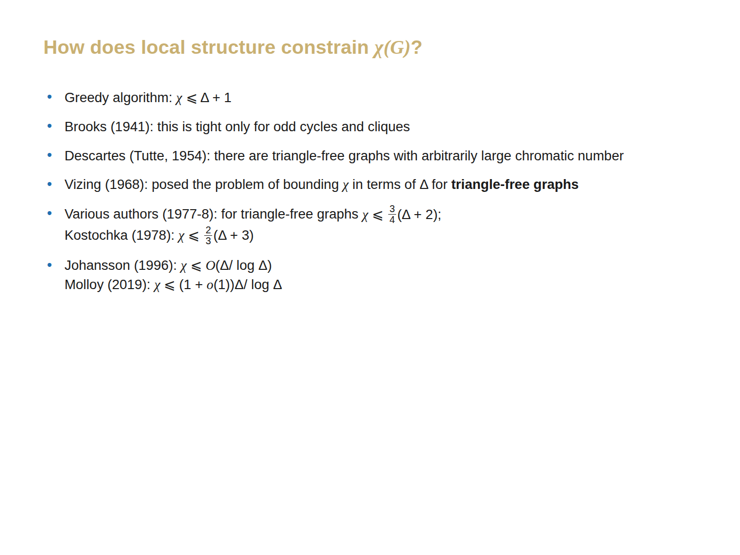How does local structure constrain χ(G)?
Greedy algorithm: χ ⩽ Δ + 1
Brooks (1941): this is tight only for odd cycles and cliques
Descartes (Tutte, 1954): there are triangle-free graphs with arbitrarily large chromatic number
Vizing (1968): posed the problem of bounding χ in terms of Δ for triangle-free graphs
Various authors (1977-8): for triangle-free graphs χ ⩽ 34(Δ + 2);
Kostochka (1978): χ ⩽ 23(Δ + 3)
Johansson (1996): χ ⩽ O(Δ/ log Δ)
Molloy (2019): χ ⩽ (1 + o(1))Δ/ log Δ